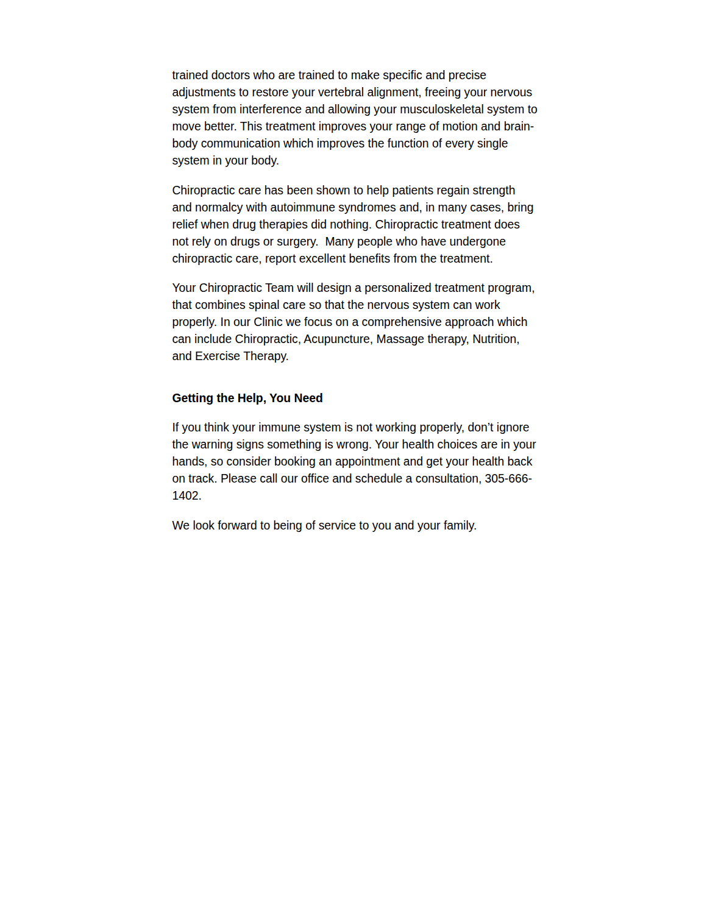trained doctors who are trained to make specific and precise adjustments to restore your vertebral alignment, freeing your nervous system from interference and allowing your musculoskeletal system to move better. This treatment improves your range of motion and brain-body communication which improves the function of every single system in your body.
Chiropractic care has been shown to help patients regain strength and normalcy with autoimmune syndromes and, in many cases, bring relief when drug therapies did nothing. Chiropractic treatment does not rely on drugs or surgery. Many people who have undergone chiropractic care, report excellent benefits from the treatment.
Your Chiropractic Team will design a personalized treatment program, that combines spinal care so that the nervous system can work properly. In our Clinic we focus on a comprehensive approach which can include Chiropractic, Acupuncture, Massage therapy, Nutrition, and Exercise Therapy.
Getting the Help, You Need
If you think your immune system is not working properly, don’t ignore the warning signs something is wrong. Your health choices are in your hands, so consider booking an appointment and get your health back on track. Please call our office and schedule a consultation, 305-666-1402.
We look forward to being of service to you and your family.